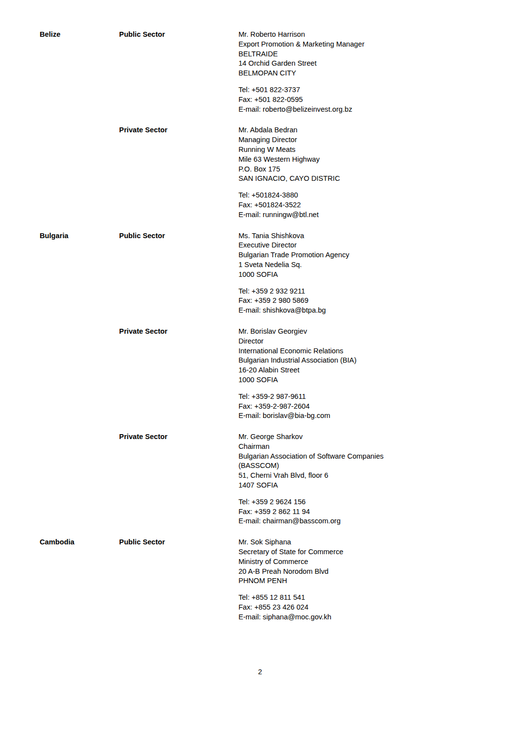| Belize | Public Sector | Mr. Roberto Harrison Export Promotion & Marketing Manager BELTRAIDE 14 Orchid Garden Street BELMOPAN CITY Tel: +501 822-3737 Fax: +501 822-0595 E-mail: roberto@belizeinvest.org.bz |
| | Private Sector | Mr. Abdala Bedran Managing Director Running W Meats Mile 63 Western Highway P.O. Box 175 SAN IGNACIO, CAYO DISTRIC Tel: +501824-3880 Fax: +501824-3522 E-mail: runningw@btl.net |
| Bulgaria | Public Sector | Ms. Tania Shishkova Executive Director Bulgarian Trade Promotion Agency 1 Sveta Nedelia Sq. 1000 SOFIA Tel: +359 2 932 9211 Fax: +359 2 980 5869 E-mail: shishkova@btpa.bg |
| | Private Sector | Mr. Borislav Georgiev Director International Economic Relations Bulgarian Industrial Association (BIA) 16-20 Alabin Street 1000 SOFIA Tel: +359-2 987-9611 Fax: +359-2-987-2604 E-mail: borislav@bia-bg.com |
| | Private Sector | Mr. George Sharkov Chairman Bulgarian Association of Software Companies (BASSCOM) 51, Cherni Vrah Blvd, floor 6 1407 SOFIA Tel: +359 2 9624 156 Fax: +359 2 862 11 94 E-mail: chairman@basscom.org |
| Cambodia | Public Sector | Mr. Sok Siphana Secretary of State for Commerce Ministry of Commerce 20 A-B Preah Norodom Blvd PHNOM PENH Tel: +855 12 811 541 Fax: +855 23 426 024 E-mail: siphana@moc.gov.kh |
2